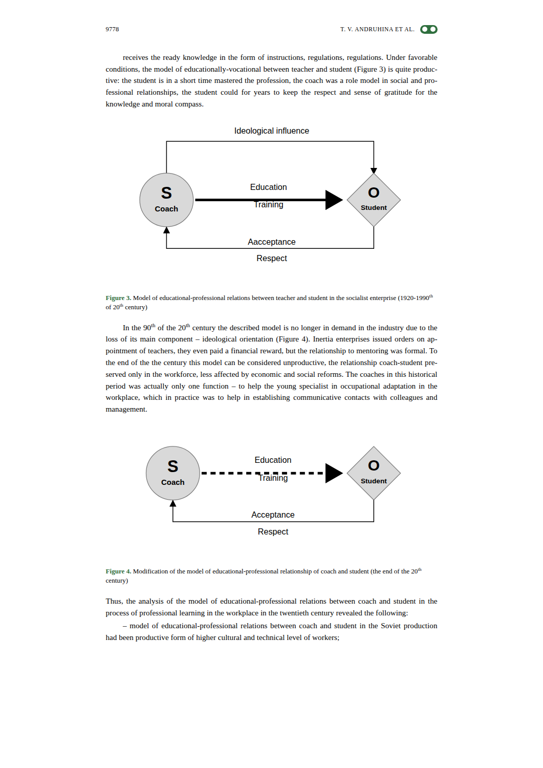9778 T. V. ANDRUHINA ET AL.
receives the ready knowledge in the form of instructions, regulations, regulations. Under favorable conditions, the model of educationally-vocational between teacher and student (Figure 3) is quite productive: the student is in a short time mastered the profession, the coach was a role model in social and professional relationships, the student could for years to keep the respect and sense of gratitude for the knowledge and moral compass.
Ideological influence S Coach O Student Education Training Aacceptance Respect
Figure 3. Model of educational-professional relations between teacher and student in the socialist enterprise (1920-1990th of 20th century)
In the 90th of the 20th century the described model is no longer in demand in the industry due to the loss of its main component – ideological orientation (Figure 4). Inertia enterprises issued orders on appointment of teachers, they even paid a financial reward, but the relationship to mentoring was formal. To the end of the the century this model can be considered unproductive, the relationship coach-student preserved only in the workforce, less affected by economic and social reforms. The coaches in this historical period was actually only one function – to help the young specialist in occupational adaptation in the workplace, which in practice was to help in establishing communicative contacts with colleagues and management.
S Coach O Student Education Training Acceptance Respect
Figure 4. Modification of the model of educational-professional relationship of coach and student (the end of the 20th century)
Thus, the analysis of the model of educational-professional relations between coach and student in the process of professional learning in the workplace in the twentieth century revealed the following:
model of educational-professional relations between coach and student in the Soviet production had been productive form of higher cultural and technical level of workers;